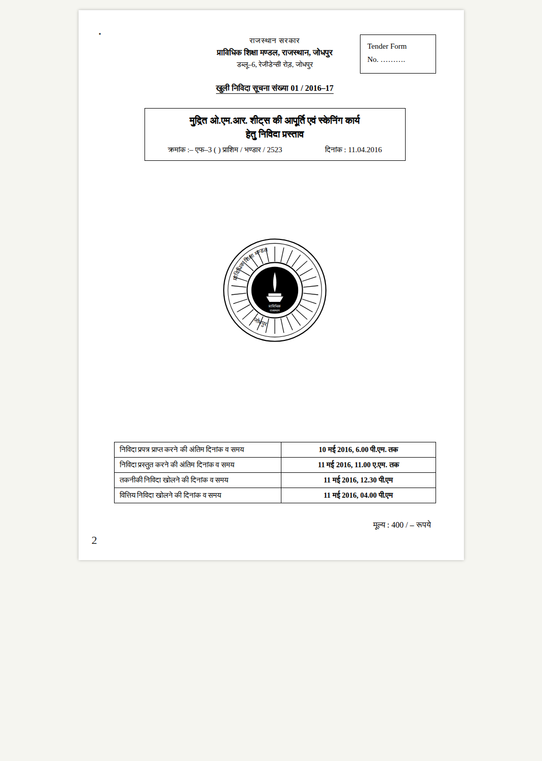•
Tender Form
No. ……….
राजस्थान सरकार
प्राविधिक शिक्षा मण्डल, राजस्थान, जोधपुर
डब्लू–6, रेजीडेन्सी रोड़, जोधपुर
खुली निविदा सूचना संख्या 01 / 2016–17
मुद्रित ओ.एम.आर. शीट्स की आपूर्ति एवं स्केनिंग कार्य
हेतु निविदा प्रस्ताव
क्रमांक :– एफ–3 ( ) प्राशिम / भण्डार / 2523 दिनांक : 11.04.2016
प्राविधिक राजस्थान प्राविधिक शिक्षा मण्डल जोधपुर
| निविदा प्रपत्र प्राप्त करने की अंतिम दिनांक व समय | 10 मई 2016, 6.00 पी.एम. तक |
| निविदा प्रस्तुत करने की अंतिम दिनांक व समय | 11 मई 2016, 11.00 ए.एम. तक |
| तकनीकी निविदा खोलने की दिनांक व समय | 11 मई 2016, 12.30 पी.एम |
| वित्तिय निविदा खोलने की दिनांक व समय | 11 मई 2016, 04.00 पी.एम |
मूल्य : 400 / – रूपये
2